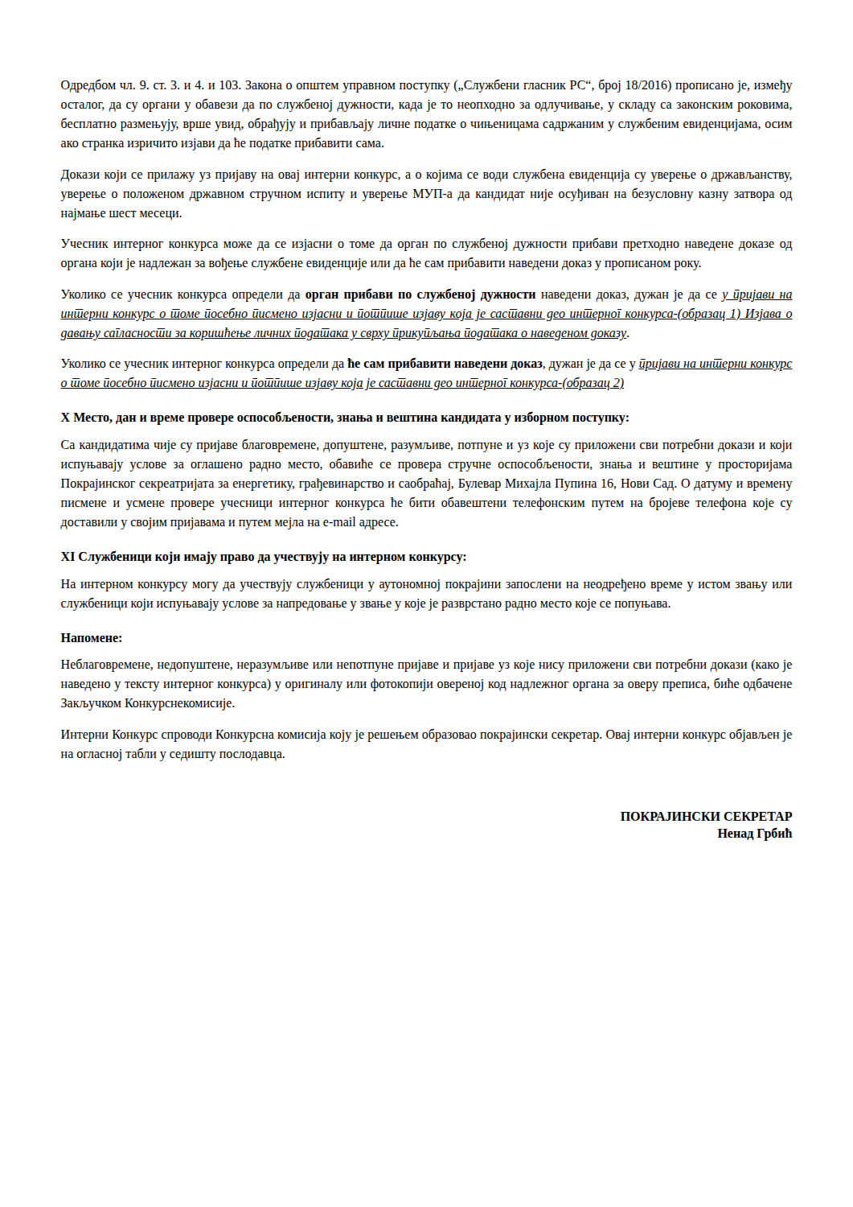Одредбом чл. 9. ст. 3. и 4. и 103. Закона о општем управном поступку („Службени гласник РС“, број 18/2016) прописано је, између осталог, да су органи у обавези да по службеној дужности, када је то неопходно за одлучивање, у складу са законским роковима, бесплатно размењују, врше увид, обрађују и прибављају личне податке о чињеницама садржаним у службеним евиденцијама, осим ако странка изричито изјави да ће податке прибавити сама.
Докази који се прилажу уз пријаву на овај интерни конкурс, а о којима се води службена евиденција су уверење о држављанству, уверење о положеном државном стручном испиту и уверење МУП-а да кандидат није осуђиван на безусловну казну затвора од најмање шест месеци.
Учесник интерног конкурса може да се изјасни о томе да орган по службеној дужности прибави претходно наведене доказе од органа који је надлежан за вођење службене евиденције или да ће сам прибавити наведени доказ у прописаном року.
Уколико се учесник конкурса определи да орган прибави по службеној дужности наведени доказ, дужан је да се у пријави на интерни конкурс о томе посебно писмено изјасни и потпише изјаву која је саставни део интерног конкурса-(образац 1) Изјава о давању сагласности за коришћење личних података у сврху прикупљања података о наведеном доказу.
Уколико се учесник интерног конкурса определи да ће сам прибавити наведени доказ, дужан је да се у пријави на интерни конкурс о томе посебно писмено изјасни и потпише изјаву која је саставни део интерног конкурса-(образац 2)
X Место, дан и време провере оспособљености, знања и вештина кандидата у изборном поступку:
Са кандидатима чије су пријаве благовремене, допуштене, разумљиве, потпуне и уз које су приложени сви потребни докази и који испуњавају услове за оглашено радно место, обавиће се провера стручне оспособљености, знања и вештине у просторијама Покрајинског секреатријата за енергетику, грађевинарство и саобраћај, Булевар Михајла Пупина 16, Нови Сад. О датуму и времену писмене и усмене провере учесници интерног конкурса ће бити обавештени телефонским путем на бројеве телефона које су доставили у својим пријавама и путем мејла на e-mail адресе.
XI Службеници који имају право да учествују на интерном конкурсу:
На интерном конкурсу могу да учествују службеници у аутономној покрајини запослени на неодређено време у истом звању или службеници који испуњавају услове за напредовање у звање у које је разврстано радно место које се попуњава.
Напомене:
Неблаговремене, недопуштене, неразумљиве или непотпуне пријаве и пријаве уз које нису приложени сви потребни докази (како је наведено у тексту интерног конкурса) у оригиналу или фотокопији овереној код надлежног органа за оверу преписа, биће одбачене Закључком Конкурснекомисије.
Интерни Конкурс спроводи Конкурсна комисија коју је решењем образовао покрајински секретар. Овај интерни конкурс објављен је на огласној табли у седишту послодавца.
ПОКРАЈИНСКИ СЕКРЕТАР
Ненад Грбић